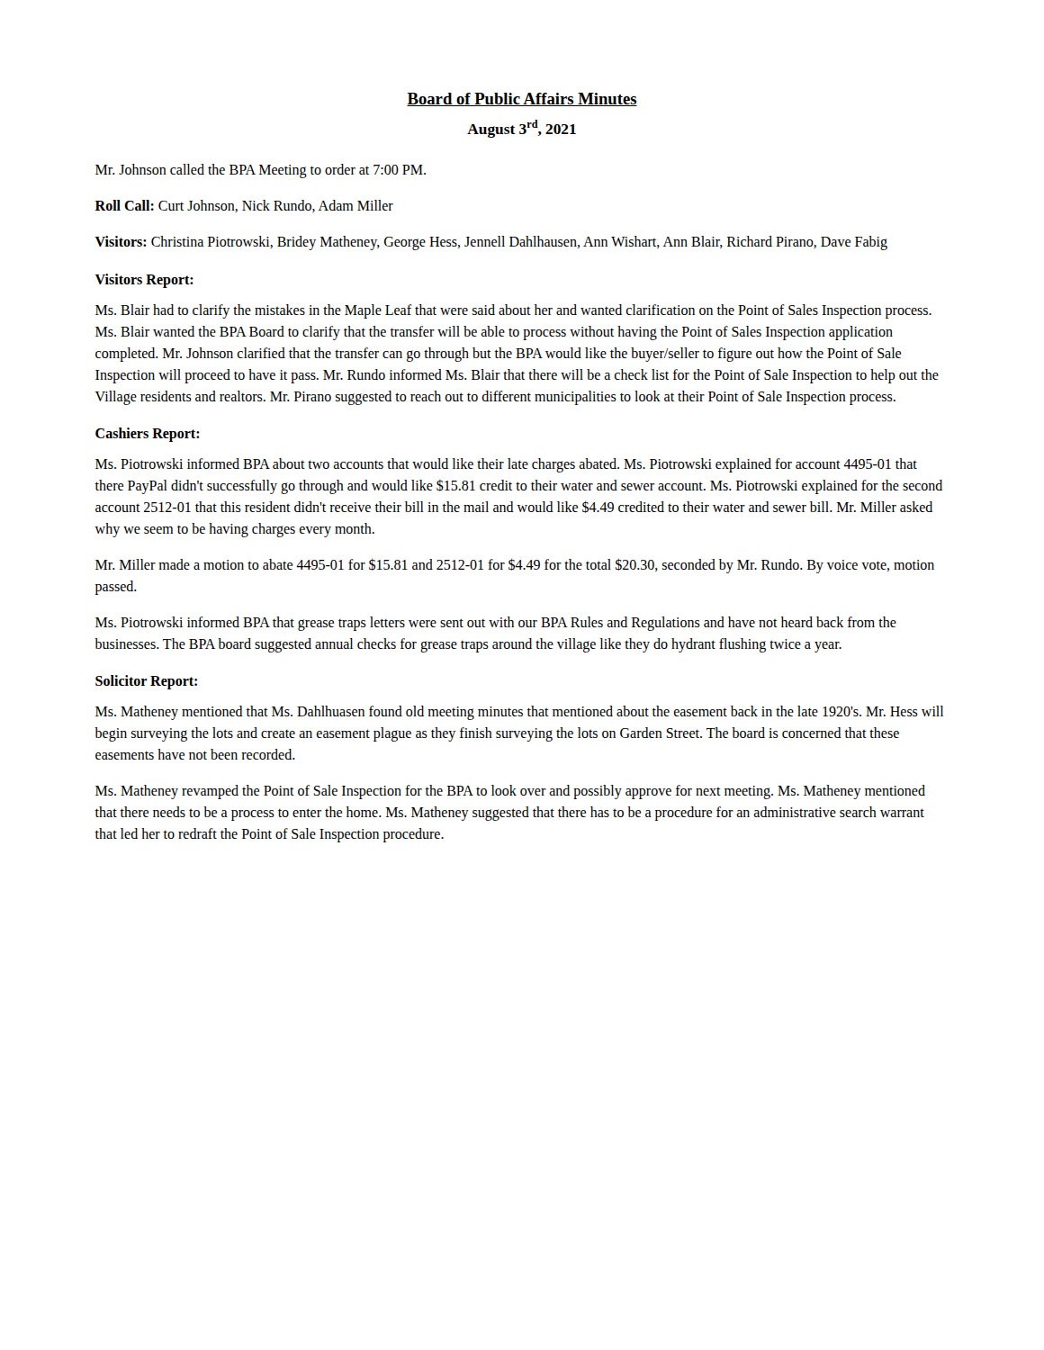Board of Public Affairs Minutes
August 3rd, 2021
Mr. Johnson called the BPA Meeting to order at 7:00 PM.
Roll Call: Curt Johnson, Nick Rundo, Adam Miller
Visitors: Christina Piotrowski, Bridey Matheney, George Hess, Jennell Dahlhausen, Ann Wishart, Ann Blair, Richard Pirano, Dave Fabig
Visitors Report:
Ms. Blair had to clarify the mistakes in the Maple Leaf that were said about her and wanted clarification on the Point of Sales Inspection process. Ms. Blair wanted the BPA Board to clarify that the transfer will be able to process without having the Point of Sales Inspection application completed. Mr. Johnson clarified that the transfer can go through but the BPA would like the buyer/seller to figure out how the Point of Sale Inspection will proceed to have it pass. Mr. Rundo informed Ms. Blair that there will be a check list for the Point of Sale Inspection to help out the Village residents and realtors. Mr. Pirano suggested to reach out to different municipalities to look at their Point of Sale Inspection process.
Cashiers Report:
Ms. Piotrowski informed BPA about two accounts that would like their late charges abated. Ms. Piotrowski explained for account 4495-01 that there PayPal didn't successfully go through and would like $15.81 credit to their water and sewer account. Ms. Piotrowski explained for the second account 2512-01 that this resident didn't receive their bill in the mail and would like $4.49 credited to their water and sewer bill. Mr. Miller asked why we seem to be having charges every month.
Mr. Miller made a motion to abate 4495-01 for $15.81 and 2512-01 for $4.49 for the total $20.30, seconded by Mr. Rundo. By voice vote, motion passed.
Ms. Piotrowski informed BPA that grease traps letters were sent out with our BPA Rules and Regulations and have not heard back from the businesses. The BPA board suggested annual checks for grease traps around the village like they do hydrant flushing twice a year.
Solicitor Report:
Ms. Matheney mentioned that Ms. Dahlhuasen found old meeting minutes that mentioned about the easement back in the late 1920's. Mr. Hess will begin surveying the lots and create an easement plague as they finish surveying the lots on Garden Street. The board is concerned that these easements have not been recorded.
Ms. Matheney revamped the Point of Sale Inspection for the BPA to look over and possibly approve for next meeting. Ms. Matheney mentioned that there needs to be a process to enter the home. Ms. Matheney suggested that there has to be a procedure for an administrative search warrant that led her to redraft the Point of Sale Inspection procedure.